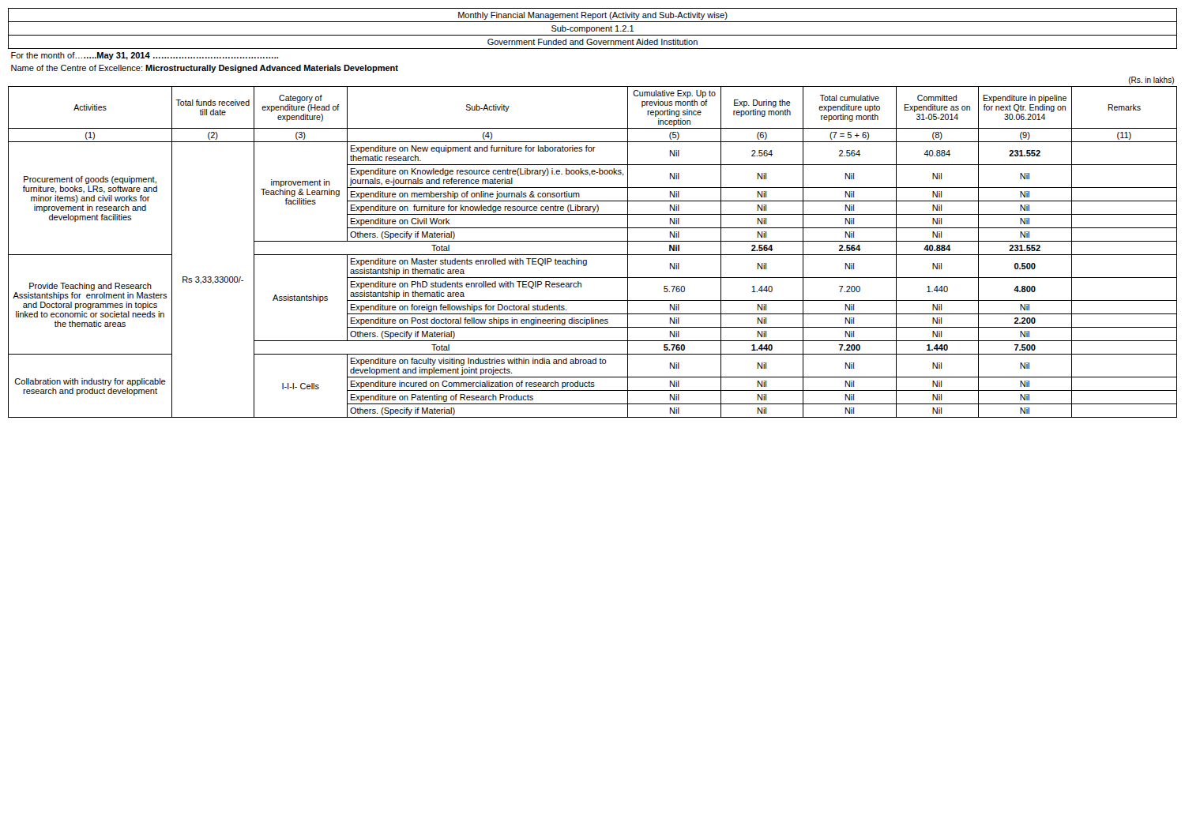| Monthly Financial Management Report (Activity and Sub-Activity wise) |
| Sub-component 1.2.1 |
| Government Funded and Government Aided Institution |
| For the month of… …..May 31, 2014 …………………………………….. |
| Name of the Centre of Excellence: Microstructurally Designed Advanced Materials Development |
| (Rs. in lakhs) |
| Activities | Total funds received till date | Category of expenditure (Head of expenditure) | Sub-Activity | Cumulative Exp. Up to previous month of reporting since inception | Exp. During the reporting month | Total cumulative expenditure upto reporting month | Committed Expenditure as on 31-05-2014 | Expenditure in pipeline for next Qtr. Ending on 30.06.2014 | Remarks |
| (1) | (2) | (3) | (4) | (5) | (6) | (7 = 5 + 6) | (8) | (9) | (11) |
| Procurement of goods (equipment, furniture, books, LRs, software and minor items) and civil works for improvement in research and development facilities | Rs 3,33,33000/- | improvement in Teaching & Learning facilities | Expenditure on New equipment and furniture for laboratories for thematic research. | Nil | 2.564 | 2.564 | 40.884 | 231.552 | |
| Expenditure on Knowledge resource centre(Library) i.e. books,e-books, journals, e-journals and reference material | Nil | Nil | Nil | Nil | Nil | |
| Expenditure on membership of online journals & consortium | Nil | Nil | Nil | Nil | Nil | |
| Expenditure on furniture for knowledge resource centre (Library) | Nil | Nil | Nil | Nil | Nil | |
| Expenditure on Civil Work | Nil | Nil | Nil | Nil | Nil | |
| Others. (Specify if Material) | Nil | Nil | Nil | Nil | Nil | |
| Total | Nil | 2.564 | 2.564 | 40.884 | 231.552 | |
| Provide Teaching and Research Assistantships for enrolment in Masters and Doctoral programmes in topics linked to economic or societal needs in the thematic areas | Assistantships | Expenditure on Master students enrolled with TEQIP teaching assistantship in thematic area | Nil | Nil | Nil | Nil | 0.500 | |
| Expenditure on PhD students enrolled with TEQIP Research assistantship in thematic area | 5.760 | 1.440 | 7.200 | 1.440 | 4.800 | |
| Expenditure on foreign fellowships for Doctoral students. | Nil | Nil | Nil | Nil | Nil | |
| Expenditure on Post doctoral fellow ships in engineering disciplines | Nil | Nil | Nil | Nil | 2.200 | |
| Others. (Specify if Material) | Nil | Nil | Nil | Nil | Nil | |
| Total | 5.760 | 1.440 | 7.200 | 1.440 | 7.500 | |
| Collabration with industry for applicable research and product development | I-I-I- Cells | Expenditure on faculty visiting Industries within india and abroad to development and implement joint projects. | Nil | Nil | Nil | Nil | Nil | |
| Expenditure incured on Commercialization of research products | Nil | Nil | Nil | Nil | Nil | |
| Expenditure on Patenting of Research Products | Nil | Nil | Nil | Nil | Nil | |
| Others. (Specify if Material) | Nil | Nil | Nil | Nil | Nil | |